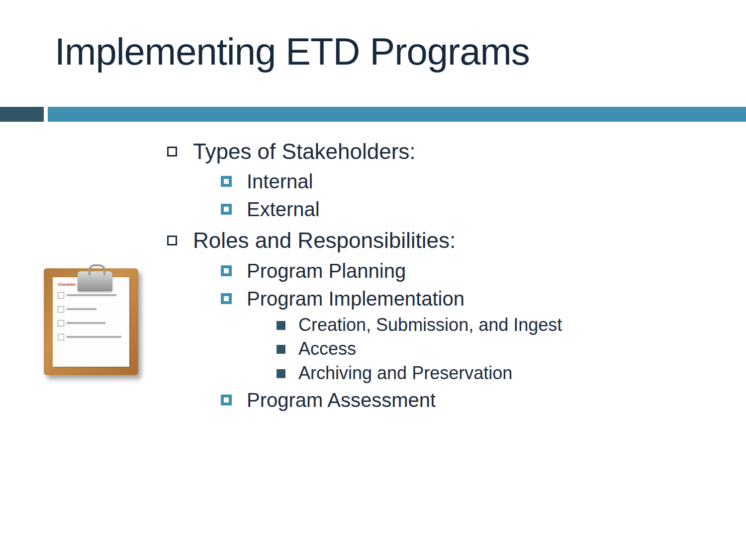Implementing ETD Programs
Checklist
Types of Stakeholders:
Internal
External
Roles and Responsibilities:
Program Planning
Program Implementation
Creation, Submission, and Ingest
Access
Archiving and Preservation
Program Assessment